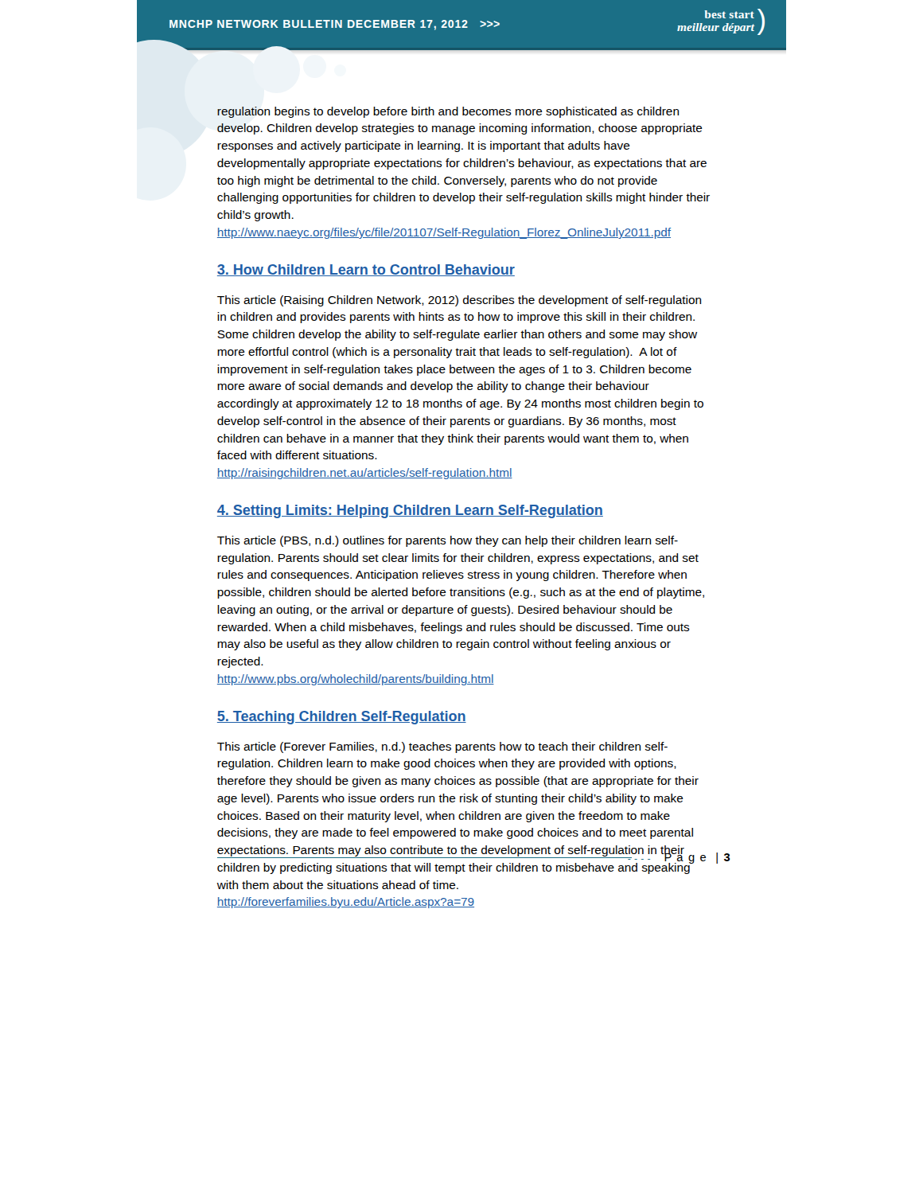MNCHP NETWORK BULLETIN DECEMBER 17, 2012 >>>
best start
meilleur départ
)
regulation begins to develop before birth and becomes more sophisticated as children develop. Children develop strategies to manage incoming information, choose appropriate responses and actively participate in learning. It is important that adults have developmentally appropriate expectations for children’s behaviour, as expectations that are too high might be detrimental to the child. Conversely, parents who do not provide challenging opportunities for children to develop their self-regulation skills might hinder their child’s growth.
http://www.naeyc.org/files/yc/file/201107/Self-Regulation_Florez_OnlineJuly2011.pdf
3. How Children Learn to Control Behaviour
This article (Raising Children Network, 2012) describes the development of self-regulation in children and provides parents with hints as to how to improve this skill in their children. Some children develop the ability to self-regulate earlier than others and some may show more effortful control (which is a personality trait that leads to self-regulation). A lot of improvement in self-regulation takes place between the ages of 1 to 3. Children become more aware of social demands and develop the ability to change their behaviour accordingly at approximately 12 to 18 months of age. By 24 months most children begin to develop self-control in the absence of their parents or guardians. By 36 months, most children can behave in a manner that they think their parents would want them to, when faced with different situations.
http://raisingchildren.net.au/articles/self-regulation.html
4. Setting Limits: Helping Children Learn Self-Regulation
This article (PBS, n.d.) outlines for parents how they can help their children learn self-regulation. Parents should set clear limits for their children, express expectations, and set rules and consequences. Anticipation relieves stress in young children. Therefore when possible, children should be alerted before transitions (e.g., such as at the end of playtime, leaving an outing, or the arrival or departure of guests). Desired behaviour should be rewarded. When a child misbehaves, feelings and rules should be discussed. Time outs may also be useful as they allow children to regain control without feeling anxious or rejected.
http://www.pbs.org/wholechild/parents/building.html
5. Teaching Children Self-Regulation
This article (Forever Families, n.d.) teaches parents how to teach their children self-regulation. Children learn to make good choices when they are provided with options, therefore they should be given as many choices as possible (that are appropriate for their age level). Parents who issue orders run the risk of stunting their child’s ability to make choices. Based on their maturity level, when children are given the freedom to make decisions, they are made to feel empowered to make good choices and to meet parental expectations. Parents may also contribute to the development of self-regulation in their children by predicting situations that will tempt their children to misbehave and speaking with them about the situations ahead of time.
http://foreverfamilies.byu.edu/Article.aspx?a=79
- - - -
P a g e | 3